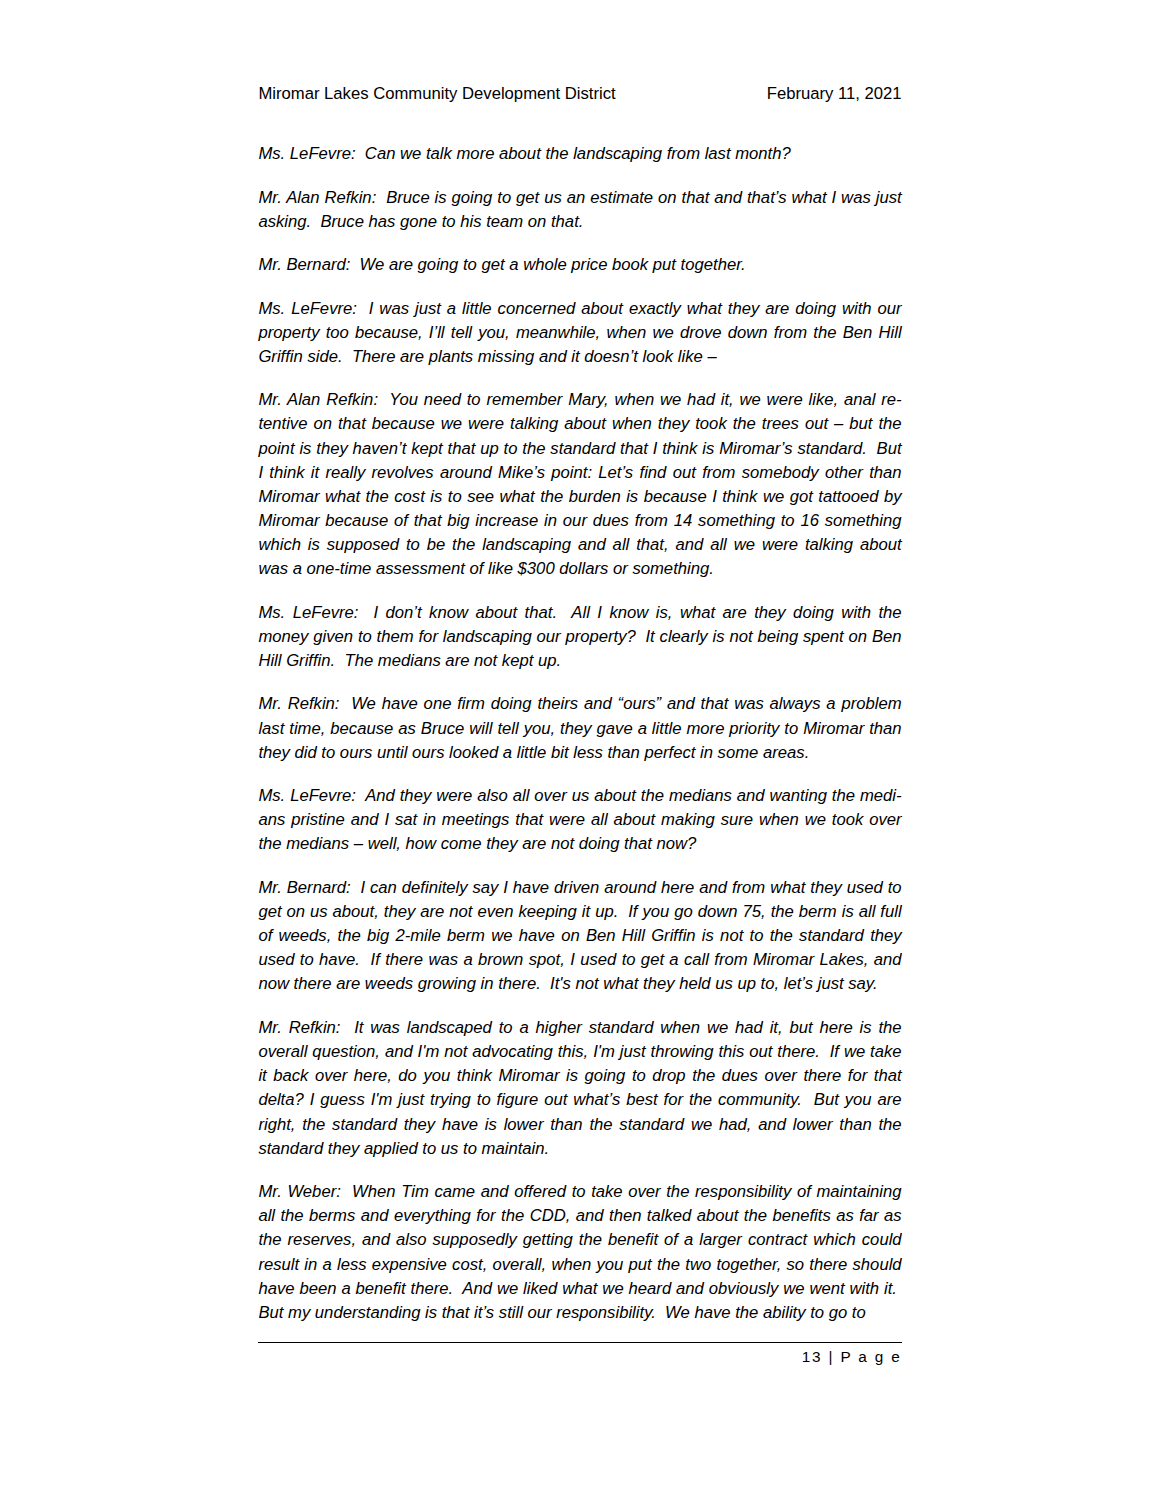Miromar Lakes Community Development District February 11, 2021
Ms. LeFevre: Can we talk more about the landscaping from last month?
Mr. Alan Refkin: Bruce is going to get us an estimate on that and that’s what I was just asking. Bruce has gone to his team on that.
Mr. Bernard: We are going to get a whole price book put together.
Ms. LeFevre: I was just a little concerned about exactly what they are doing with our property too because, I’ll tell you, meanwhile, when we drove down from the Ben Hill Griffin side. There are plants missing and it doesn’t look like –
Mr. Alan Refkin: You need to remember Mary, when we had it, we were like, anal retentive on that because we were talking about when they took the trees out – but the point is they haven’t kept that up to the standard that I think is Miromar’s standard. But I think it really revolves around Mike’s point: Let’s find out from somebody other than Miromar what the cost is to see what the burden is because I think we got tattooed by Miromar because of that big increase in our dues from 14 something to 16 something which is supposed to be the landscaping and all that, and all we were talking about was a one-time assessment of like $300 dollars or something.
Ms. LeFevre: I don’t know about that. All I know is, what are they doing with the money given to them for landscaping our property? It clearly is not being spent on Ben Hill Griffin. The medians are not kept up.
Mr. Refkin: We have one firm doing theirs and “ours” and that was always a problem last time, because as Bruce will tell you, they gave a little more priority to Miromar than they did to ours until ours looked a little bit less than perfect in some areas.
Ms. LeFevre: And they were also all over us about the medians and wanting the medians pristine and I sat in meetings that were all about making sure when we took over the medians – well, how come they are not doing that now?
Mr. Bernard: I can definitely say I have driven around here and from what they used to get on us about, they are not even keeping it up. If you go down 75, the berm is all full of weeds, the big 2-mile berm we have on Ben Hill Griffin is not to the standard they used to have. If there was a brown spot, I used to get a call from Miromar Lakes, and now there are weeds growing in there. It's not what they held us up to, let’s just say.
Mr. Refkin: It was landscaped to a higher standard when we had it, but here is the overall question, and I'm not advocating this, I'm just throwing this out there. If we take it back over here, do you think Miromar is going to drop the dues over there for that delta? I guess I'm just trying to figure out what’s best for the community. But you are right, the standard they have is lower than the standard we had, and lower than the standard they applied to us to maintain.
Mr. Weber: When Tim came and offered to take over the responsibility of maintaining all the berms and everything for the CDD, and then talked about the benefits as far as the reserves, and also supposedly getting the benefit of a larger contract which could result in a less expensive cost, overall, when you put the two together, so there should have been a benefit there. And we liked what we heard and obviously we went with it. But my understanding is that it’s still our responsibility. We have the ability to go to
13 | P a g e